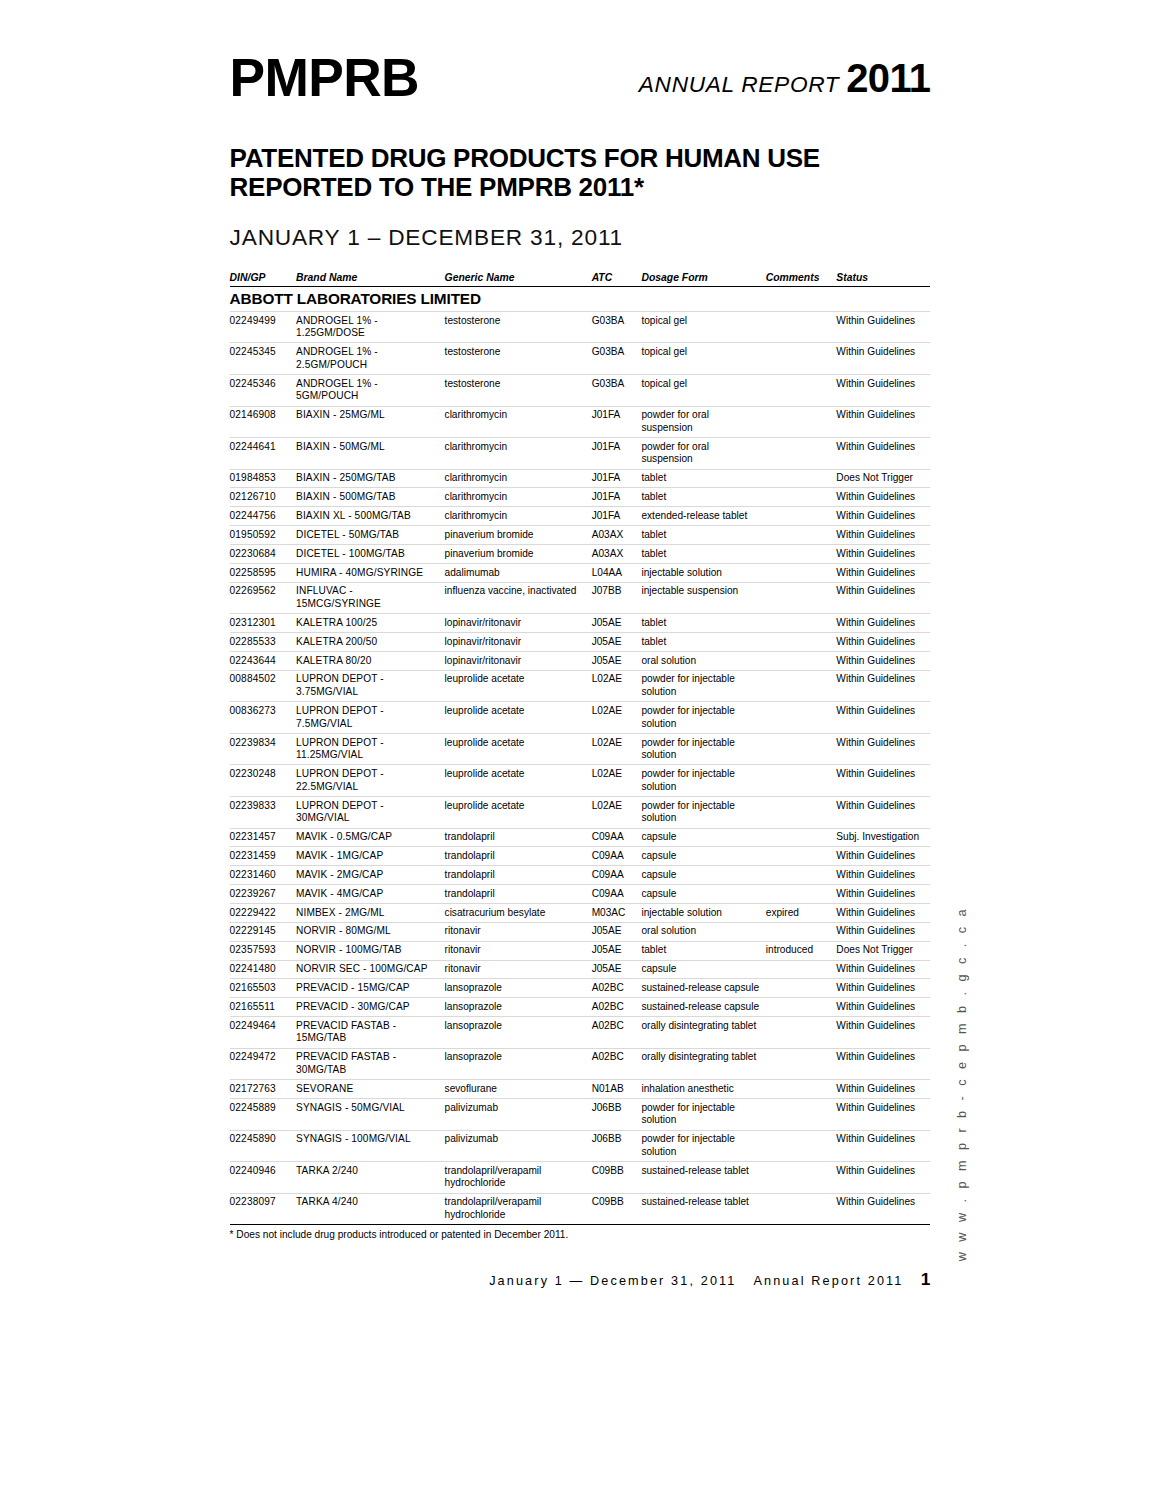PMPRB
ANNUAL REPORT 2011
Patented Drug Products for Human Use
Reported to the PMPRB 2011*
JANUARY 1 – DECEMBER 31, 2011
| DIN/GP | Brand Name | Generic Name | ATC | Dosage Form | Comments | Status |
| --- | --- | --- | --- | --- | --- | --- |
| Abbott Laboratories Limited |
| 02249499 | ANDROGEL 1% - 1.25GM/DOSE | testosterone | G03BA | topical gel | | Within Guidelines |
| 02245345 | ANDROGEL 1% - 2.5GM/POUCH | testosterone | G03BA | topical gel | | Within Guidelines |
| 02245346 | ANDROGEL 1% - 5GM/POUCH | testosterone | G03BA | topical gel | | Within Guidelines |
| 02146908 | BIAXIN - 25MG/ML | clarithromycin | J01FA | powder for oral suspension | | Within Guidelines |
| 02244641 | BIAXIN - 50MG/ML | clarithromycin | J01FA | powder for oral suspension | | Within Guidelines |
| 01984853 | BIAXIN - 250MG/TAB | clarithromycin | J01FA | tablet | | Does Not Trigger |
| 02126710 | BIAXIN - 500MG/TAB | clarithromycin | J01FA | tablet | | Within Guidelines |
| 02244756 | BIAXIN XL - 500MG/TAB | clarithromycin | J01FA | extended-release tablet | | Within Guidelines |
| 01950592 | DICETEL - 50MG/TAB | pinaverium bromide | A03AX | tablet | | Within Guidelines |
| 02230684 | DICETEL - 100MG/TAB | pinaverium bromide | A03AX | tablet | | Within Guidelines |
| 02258595 | HUMIRA - 40MG/SYRINGE | adalimumab | L04AA | injectable solution | | Within Guidelines |
| 02269562 | INFLUVAC - 15MCG/SYRINGE | influenza vaccine, inactivated | J07BB | injectable suspension | | Within Guidelines |
| 02312301 | KALETRA 100/25 | lopinavir/ritonavir | J05AE | tablet | | Within Guidelines |
| 02285533 | KALETRA 200/50 | lopinavir/ritonavir | J05AE | tablet | | Within Guidelines |
| 02243644 | KALETRA 80/20 | lopinavir/ritonavir | J05AE | oral solution | | Within Guidelines |
| 00884502 | LUPRON DEPOT - 3.75MG/VIAL | leuprolide acetate | L02AE | powder for injectable solution | | Within Guidelines |
| 00836273 | LUPRON DEPOT - 7.5MG/VIAL | leuprolide acetate | L02AE | powder for injectable solution | | Within Guidelines |
| 02239834 | LUPRON DEPOT - 11.25MG/VIAL | leuprolide acetate | L02AE | powder for injectable solution | | Within Guidelines |
| 02230248 | LUPRON DEPOT - 22.5MG/VIAL | leuprolide acetate | L02AE | powder for injectable solution | | Within Guidelines |
| 02239833 | LUPRON DEPOT - 30MG/VIAL | leuprolide acetate | L02AE | powder for injectable solution | | Within Guidelines |
| 02231457 | MAVIK - 0.5MG/CAP | trandolapril | C09AA | capsule | | Subj. Investigation |
| 02231459 | MAVIK - 1MG/CAP | trandolapril | C09AA | capsule | | Within Guidelines |
| 02231460 | MAVIK - 2MG/CAP | trandolapril | C09AA | capsule | | Within Guidelines |
| 02239267 | MAVIK - 4MG/CAP | trandolapril | C09AA | capsule | | Within Guidelines |
| 02229422 | NIMBEX - 2MG/ML | cisatracurium besylate | M03AC | injectable solution | expired | Within Guidelines |
| 02229145 | NORVIR - 80MG/ML | ritonavir | J05AE | oral solution | | Within Guidelines |
| 02357593 | NORVIR - 100MG/TAB | ritonavir | J05AE | tablet | introduced | Does Not Trigger |
| 02241480 | NORVIR SEC - 100MG/CAP | ritonavir | J05AE | capsule | | Within Guidelines |
| 02165503 | PREVACID - 15MG/CAP | lansoprazole | A02BC | sustained-release capsule | | Within Guidelines |
| 02165511 | PREVACID - 30MG/CAP | lansoprazole | A02BC | sustained-release capsule | | Within Guidelines |
| 02249464 | PREVACID FASTAB - 15MG/TAB | lansoprazole | A02BC | orally disintegrating tablet | | Within Guidelines |
| 02249472 | PREVACID FASTAB - 30MG/TAB | lansoprazole | A02BC | orally disintegrating tablet | | Within Guidelines |
| 02172763 | SEVORANE | sevoflurane | N01AB | inhalation anesthetic | | Within Guidelines |
| 02245889 | SYNAGIS - 50MG/VIAL | palivizumab | J06BB | powder for injectable solution | | Within Guidelines |
| 02245890 | SYNAGIS - 100MG/VIAL | palivizumab | J06BB | powder for injectable solution | | Within Guidelines |
| 02240946 | TARKA 2/240 | trandolapril/verapamil hydrochloride | C09BB | sustained-release tablet | | Within Guidelines |
| 02238097 | TARKA 4/240 | trandolapril/verapamil hydrochloride | C09BB | sustained-release tablet | | Within Guidelines |
* Does not include drug products introduced or patented in December 2011.
January 1 — December 31, 2011 Annual Report 2011 1
w w w . p m p r b - c e p m b . g c . c a